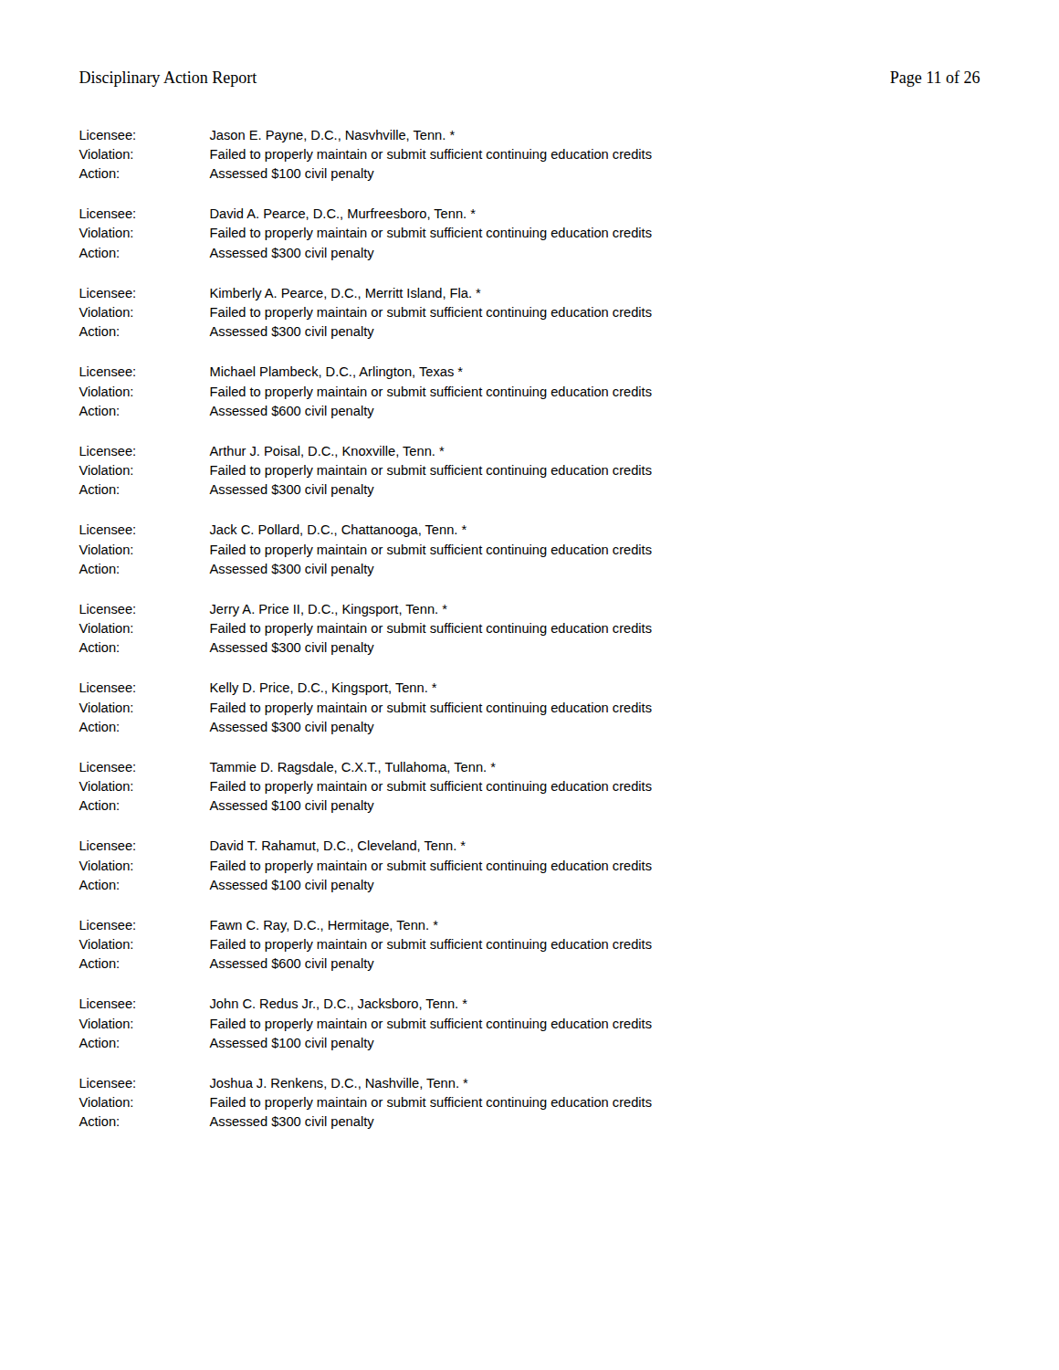Disciplinary Action Report Page 11 of 26
| Licensee: | Jason E. Payne, D.C., Nasvhville, Tenn. * |
| Violation: | Failed to properly maintain or submit sufficient continuing education credits |
| Action: | Assessed $100 civil penalty |
| Licensee: | David A. Pearce, D.C., Murfreesboro, Tenn. * |
| Violation: | Failed to properly maintain or submit sufficient continuing education credits |
| Action: | Assessed $300 civil penalty |
| Licensee: | Kimberly A. Pearce, D.C., Merritt Island, Fla. * |
| Violation: | Failed to properly maintain or submit sufficient continuing education credits |
| Action: | Assessed $300 civil penalty |
| Licensee: | Michael Plambeck, D.C., Arlington, Texas * |
| Violation: | Failed to properly maintain or submit sufficient continuing education credits |
| Action: | Assessed $600 civil penalty |
| Licensee: | Arthur J. Poisal, D.C., Knoxville, Tenn. * |
| Violation: | Failed to properly maintain or submit sufficient continuing education credits |
| Action: | Assessed $300 civil penalty |
| Licensee: | Jack C. Pollard, D.C., Chattanooga, Tenn. * |
| Violation: | Failed to properly maintain or submit sufficient continuing education credits |
| Action: | Assessed $300 civil penalty |
| Licensee: | Jerry A. Price II, D.C., Kingsport, Tenn. * |
| Violation: | Failed to properly maintain or submit sufficient continuing education credits |
| Action: | Assessed $300 civil penalty |
| Licensee: | Kelly D. Price, D.C., Kingsport, Tenn. * |
| Violation: | Failed to properly maintain or submit sufficient continuing education credits |
| Action: | Assessed $300 civil penalty |
| Licensee: | Tammie D. Ragsdale, C.X.T., Tullahoma, Tenn. * |
| Violation: | Failed to properly maintain or submit sufficient continuing education credits |
| Action: | Assessed $100 civil penalty |
| Licensee: | David T. Rahamut, D.C., Cleveland, Tenn. * |
| Violation: | Failed to properly maintain or submit sufficient continuing education credits |
| Action: | Assessed $100 civil penalty |
| Licensee: | Fawn C. Ray, D.C., Hermitage, Tenn. * |
| Violation: | Failed to properly maintain or submit sufficient continuing education credits |
| Action: | Assessed $600 civil penalty |
| Licensee: | John C. Redus Jr., D.C., Jacksboro, Tenn. * |
| Violation: | Failed to properly maintain or submit sufficient continuing education credits |
| Action: | Assessed $100 civil penalty |
| Licensee: | Joshua J. Renkens, D.C., Nashville, Tenn. * |
| Violation: | Failed to properly maintain or submit sufficient continuing education credits |
| Action: | Assessed $300 civil penalty |